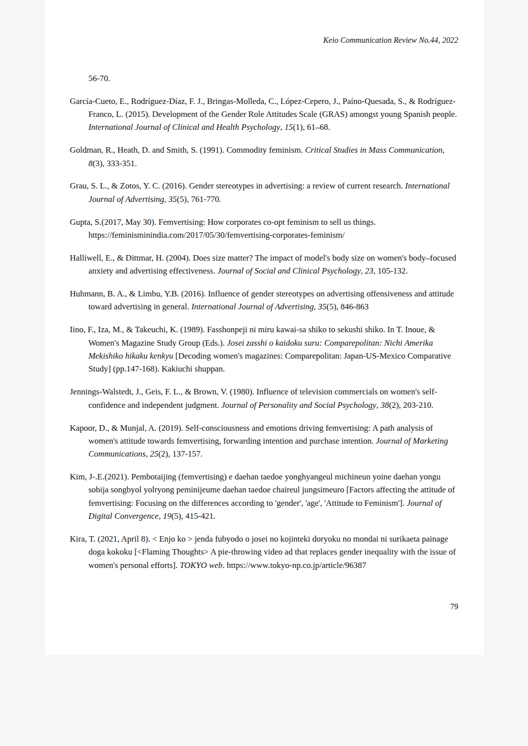Keio Communication Review No.44, 2022
56-70.
García-Cueto, E., Rodríguez-Díaz, F. J., Bringas-Molleda, C., López-Cepero, J., Paíno-Quesada, S., & Rodríguez-Franco, L. (2015). Development of the Gender Role Attitudes Scale (GRAS) amongst young Spanish people. International Journal of Clinical and Health Psychology, 15(1), 61–68.
Goldman, R., Heath, D. and Smith, S. (1991). Commodity feminism. Critical Studies in Mass Communication, 8(3), 333-351.
Grau, S. L., & Zotos, Y. C. (2016). Gender stereotypes in advertising: a review of current research. International Journal of Advertising, 35(5), 761-770.
Gupta, S.(2017, May 30). Femvertising: How corporates co-opt feminism to sell us things. https://feminisminindia.com/2017/05/30/femvertising-corporates-feminism/
Halliwell, E., & Dittmar, H. (2004). Does size matter? The impact of model's body size on women's body–focused anxiety and advertising effectiveness. Journal of Social and Clinical Psychology, 23, 105-132.
Huhmann, B. A., & Limbu, Y.B. (2016). Influence of gender stereotypes on advertising offensiveness and attitude toward advertising in general. International Journal of Advertising, 35(5), 846-863
Iino, F., Iza, M., & Takeuchi, K. (1989). Fasshonpeji ni miru kawai-sa shiko to sekushi shiko. In T. Inoue, & Women's Magazine Study Group (Eds.). Josei zasshi o kaidoku suru: Comparepolitan: Nichi Amerika Mekishiko hikaku kenkyu [Decoding women's magazines: Comparepolitan: Japan-US-Mexico Comparative Study] (pp.147-168). Kakiuchi shuppan.
Jennings-Walstedt, J., Geis, F. L., & Brown, V. (1980). Influence of television commercials on women's self-confidence and independent judgment. Journal of Personality and Social Psychology, 38(2), 203-210.
Kapoor, D., & Munjal, A. (2019). Self-consciousness and emotions driving femvertising: A path analysis of women's attitude towards femvertising, forwarding intention and purchase intention. Journal of Marketing Communications, 25(2), 137-157.
Kim, J-.E.(2021). Pembotaijing (femvertising) e daehan taedoe yonghyangeul michineun yoine daehan yongu sobija songbyol yolryong peminijeume daehan taedoe chaireul jungsimeuro [Factors affecting the attitude of femvertising: Focusing on the differences according to 'gender', 'age', 'Attitude to Feminism']. Journal of Digital Convergence, 19(5), 415-421.
Kira, T. (2021, April 8). < Enjo ko > jenda fubyodo o josei no kojinteki doryoku no mondai ni surikaeta painage doga kokoku [<Flaming Thoughts> A pie-throwing video ad that replaces gender inequality with the issue of women's personal efforts]. TOKYO web. https://www.tokyo-np.co.jp/article/96387
79